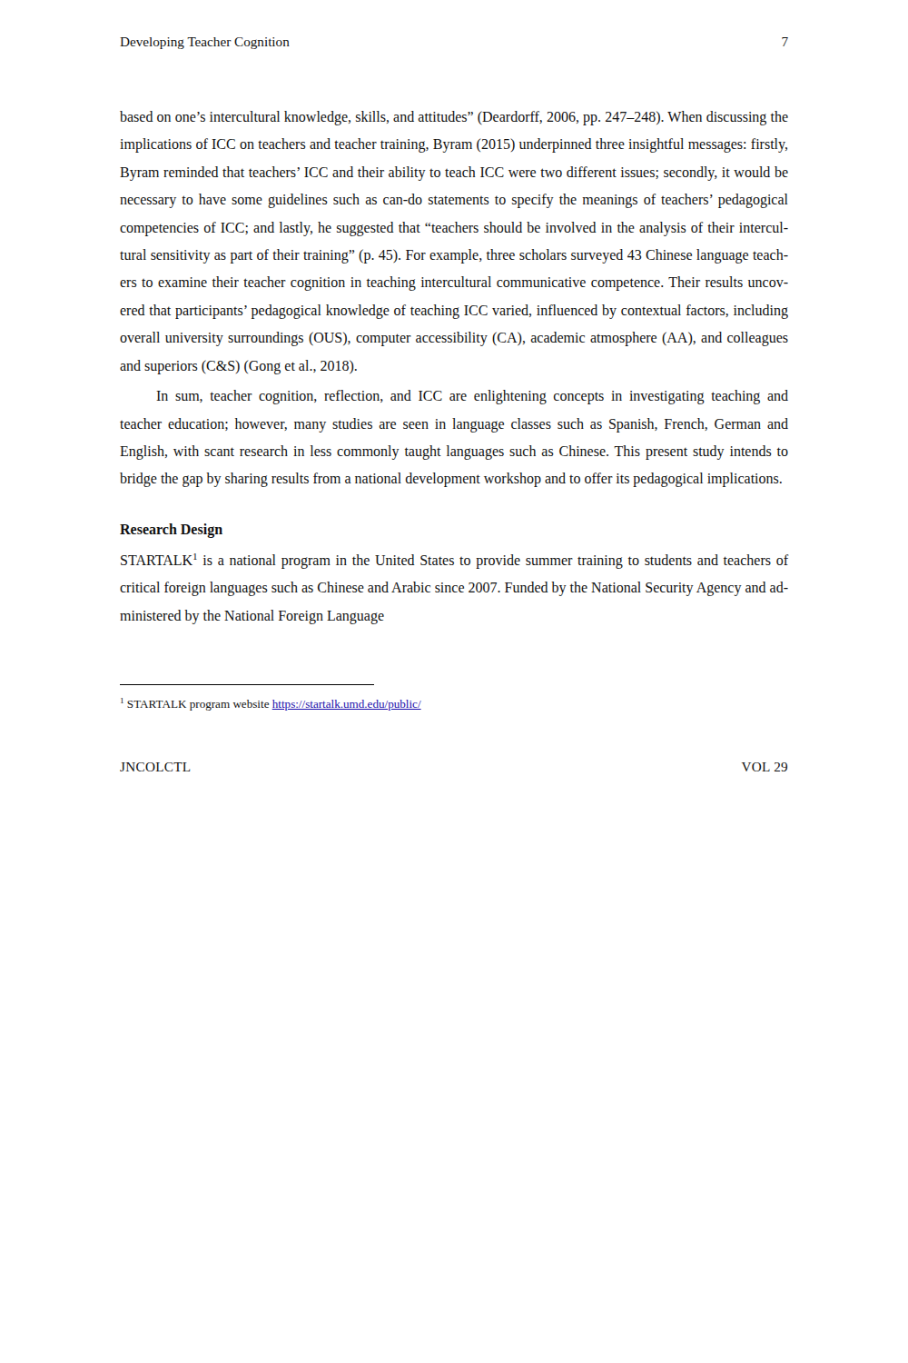Developing Teacher Cognition 7
based on one’s intercultural knowledge, skills, and attitudes” (Deardorff, 2006, pp. 247–248). When discussing the implications of ICC on teachers and teacher training, Byram (2015) underpinned three insightful messages: firstly, Byram reminded that teachers’ ICC and their ability to teach ICC were two different issues; secondly, it would be necessary to have some guidelines such as can-do statements to specify the meanings of teachers’ pedagogical competencies of ICC; and lastly, he suggested that “teachers should be involved in the analysis of their intercultural sensitivity as part of their training” (p. 45). For example, three scholars surveyed 43 Chinese language teachers to examine their teacher cognition in teaching intercultural communicative competence. Their results uncovered that participants’ pedagogical knowledge of teaching ICC varied, influenced by contextual factors, including overall university surroundings (OUS), computer accessibility (CA), academic atmosphere (AA), and colleagues and superiors (C&S) (Gong et al., 2018).
In sum, teacher cognition, reflection, and ICC are enlightening concepts in investigating teaching and teacher education; however, many studies are seen in language classes such as Spanish, French, German and English, with scant research in less commonly taught languages such as Chinese. This present study intends to bridge the gap by sharing results from a national development workshop and to offer its pedagogical implications.
Research Design
STARTALK1 is a national program in the United States to provide summer training to students and teachers of critical foreign languages such as Chinese and Arabic since 2007. Funded by the National Security Agency and administered by the National Foreign Language
1 STARTALK program website https://startalk.umd.edu/public/
JNCOLCTL VOL 29